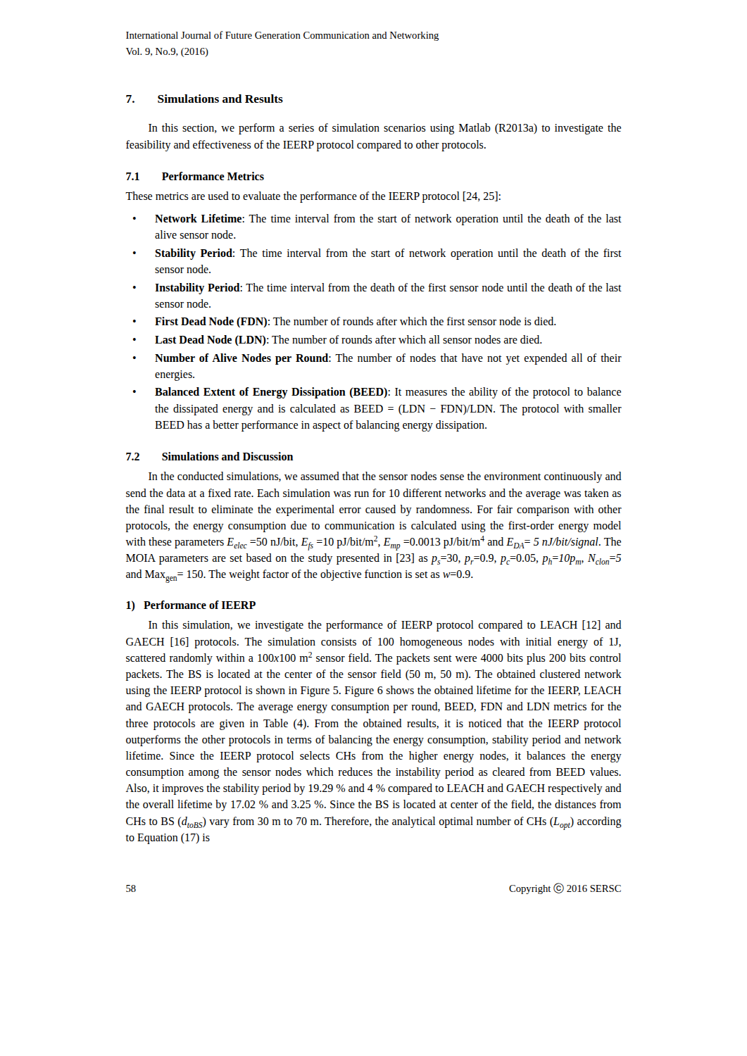International Journal of Future Generation Communication and Networking
Vol. 9, No.9, (2016)
7. Simulations and Results
In this section, we perform a series of simulation scenarios using Matlab (R2013a) to investigate the feasibility and effectiveness of the IEERP protocol compared to other protocols.
7.1 Performance Metrics
These metrics are used to evaluate the performance of the IEERP protocol [24, 25]:
Network Lifetime: The time interval from the start of network operation until the death of the last alive sensor node.
Stability Period: The time interval from the start of network operation until the death of the first sensor node.
Instability Period: The time interval from the death of the first sensor node until the death of the last sensor node.
First Dead Node (FDN): The number of rounds after which the first sensor node is died.
Last Dead Node (LDN): The number of rounds after which all sensor nodes are died.
Number of Alive Nodes per Round: The number of nodes that have not yet expended all of their energies.
Balanced Extent of Energy Dissipation (BEED): It measures the ability of the protocol to balance the dissipated energy and is calculated as BEED = (LDN − FDN)/LDN. The protocol with smaller BEED has a better performance in aspect of balancing energy dissipation.
7.2 Simulations and Discussion
In the conducted simulations, we assumed that the sensor nodes sense the environment continuously and send the data at a fixed rate. Each simulation was run for 10 different networks and the average was taken as the final result to eliminate the experimental error caused by randomness. For fair comparison with other protocols, the energy consumption due to communication is calculated using the first-order energy model with these parameters Eelec =50 nJ/bit, Efs =10 pJ/bit/m2, Emp =0.0013 pJ/bit/m4 and EDA= 5 nJ/bit/signal. The MOIA parameters are set based on the study presented in [23] as ps=30, pr=0.9, pc=0.05, ph=10pm, Nclon=5 and Maxgen= 150. The weight factor of the objective function is set as w=0.9.
1) Performance of IEERP
In this simulation, we investigate the performance of IEERP protocol compared to LEACH [12] and GAECH [16] protocols. The simulation consists of 100 homogeneous nodes with initial energy of 1J, scattered randomly within a 100x100 m2 sensor field. The packets sent were 4000 bits plus 200 bits control packets. The BS is located at the center of the sensor field (50 m, 50 m). The obtained clustered network using the IEERP protocol is shown in Figure 5. Figure 6 shows the obtained lifetime for the IEERP, LEACH and GAECH protocols. The average energy consumption per round, BEED, FDN and LDN metrics for the three protocols are given in Table (4). From the obtained results, it is noticed that the IEERP protocol outperforms the other protocols in terms of balancing the energy consumption, stability period and network lifetime. Since the IEERP protocol selects CHs from the higher energy nodes, it balances the energy consumption among the sensor nodes which reduces the instability period as cleared from BEED values. Also, it improves the stability period by 19.29 % and 4 % compared to LEACH and GAECH respectively and the overall lifetime by 17.02 % and 3.25 %. Since the BS is located at center of the field, the distances from CHs to BS (dtoBS) vary from 30 m to 70 m. Therefore, the analytical optimal number of CHs (Lopt) according to Equation (17) is
58 Copyright ⓒ 2016 SERSC